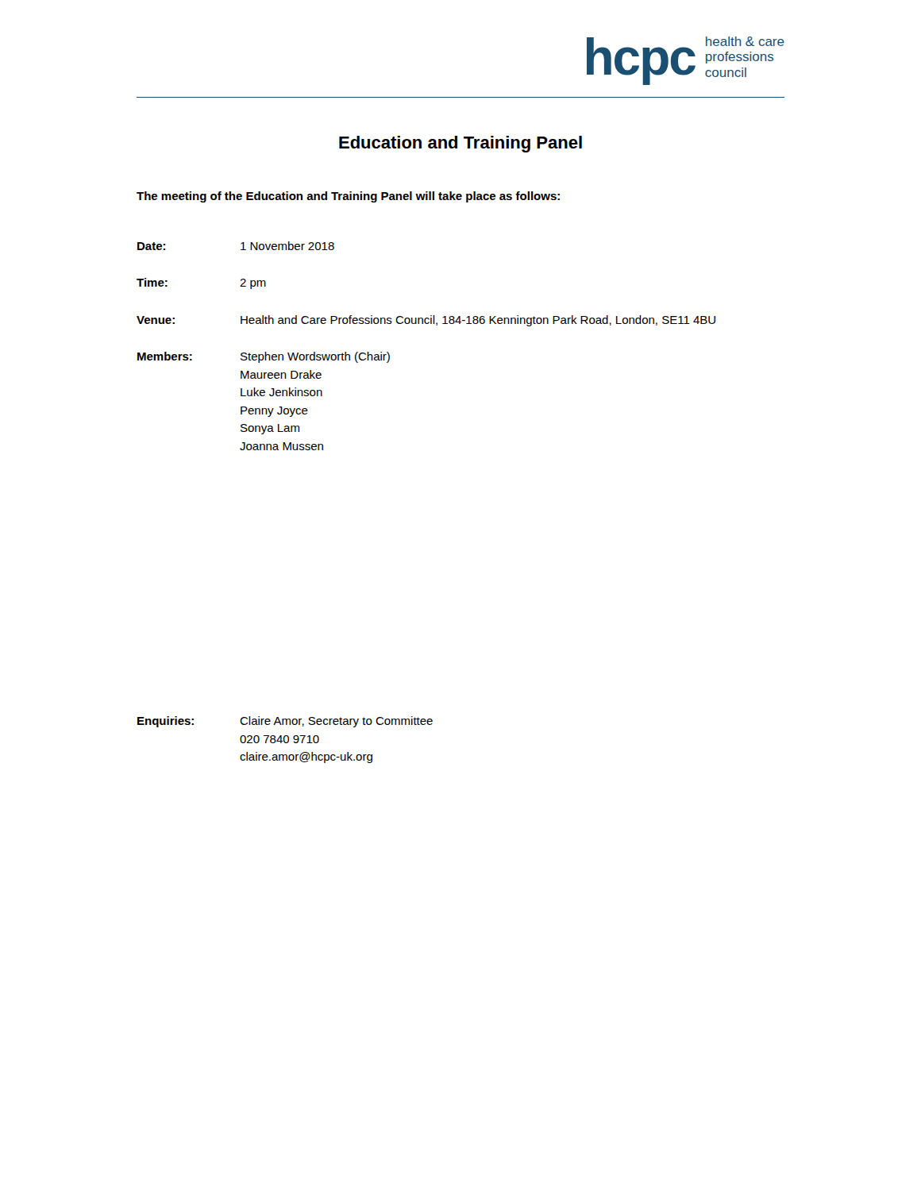hcpc health & care
professions
council
Education and Training Panel
The meeting of the Education and Training Panel will take place as follows:
| Date: | 1 November 2018 |
| Time: | 2 pm |
| Venue: | Health and Care Professions Council, 184-186 Kennington Park Road, London, SE11 4BU |
| Members: | Stephen Wordsworth (Chair) Maureen Drake Luke Jenkinson Penny Joyce Sonya Lam Joanna Mussen |
| Enquiries: | Claire Amor, Secretary to Committee 020 7840 9710 claire.amor@hcpc-uk.org |